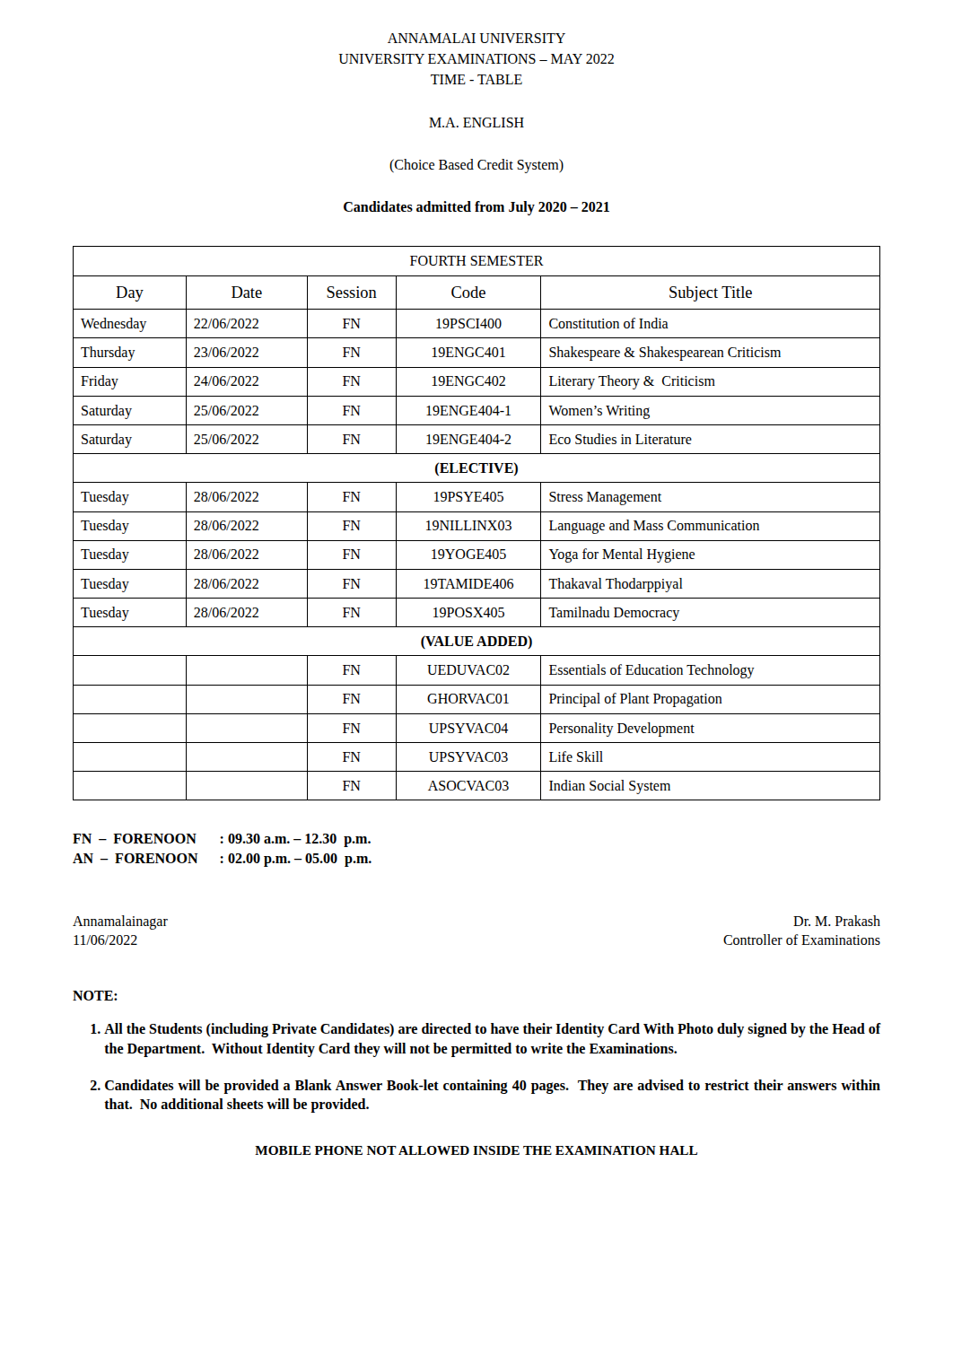ANNAMALAI UNIVERSITY
UNIVERSITY EXAMINATIONS – MAY 2022
TIME - TABLE
M.A. ENGLISH
(Choice Based Credit System)
Candidates admitted from July 2020 – 2021
FOURTH SEMESTER
| Day | Date | Session | Code | Subject Title |
| --- | --- | --- | --- | --- |
| Wednesday | 22/06/2022 | FN | 19PSCI400 | Constitution of India |
| Thursday | 23/06/2022 | FN | 19ENGC401 | Shakespeare & Shakespearean Criticism |
| Friday | 24/06/2022 | FN | 19ENGC402 | Literary Theory & Criticism |
| Saturday | 25/06/2022 | FN | 19ENGE404-1 | Women’s Writing |
| Saturday | 25/06/2022 | FN | 19ENGE404-2 | Eco Studies in Literature |
| (ELECTIVE) |
| Tuesday | 28/06/2022 | FN | 19PSYE405 | Stress Management |
| Tuesday | 28/06/2022 | FN | 19NILLINX03 | Language and Mass Communication |
| Tuesday | 28/06/2022 | FN | 19YOGE405 | Yoga for Mental Hygiene |
| Tuesday | 28/06/2022 | FN | 19TAMIDE406 | Thakaval Thodarppiyal |
| Tuesday | 28/06/2022 | FN | 19POSX405 | Tamilnadu Democracy |
| (VALUE ADDED) |
| | | FN | UEDUVAC02 | Essentials of Education Technology |
| | | FN | GHORVAC01 | Principal of Plant Propagation |
| | | FN | UPSYVAC04 | Personality Development |
| | | FN | UPSYVAC03 | Life Skill |
| | | FN | ASOCVAC03 | Indian Social System |
| FN – FORENOON | : 09.30 a.m. – 12.30 p.m. |
| AN – FORENOON | : 02.00 p.m. – 05.00 p.m. |
| Annamalainagar | Dr. M. Prakash |
| 11/06/2022 | Controller of Examinations |
NOTE:
All the Students (including Private Candidates) are directed to have their Identity Card With Photo duly signed by the Head of the Department. Without Identity Card they will not be permitted to write the Examinations.
Candidates will be provided a Blank Answer Book-let containing 40 pages. They are advised to restrict their answers within that. No additional sheets will be provided.
MOBILE PHONE NOT ALLOWED INSIDE THE EXAMINATION HALL